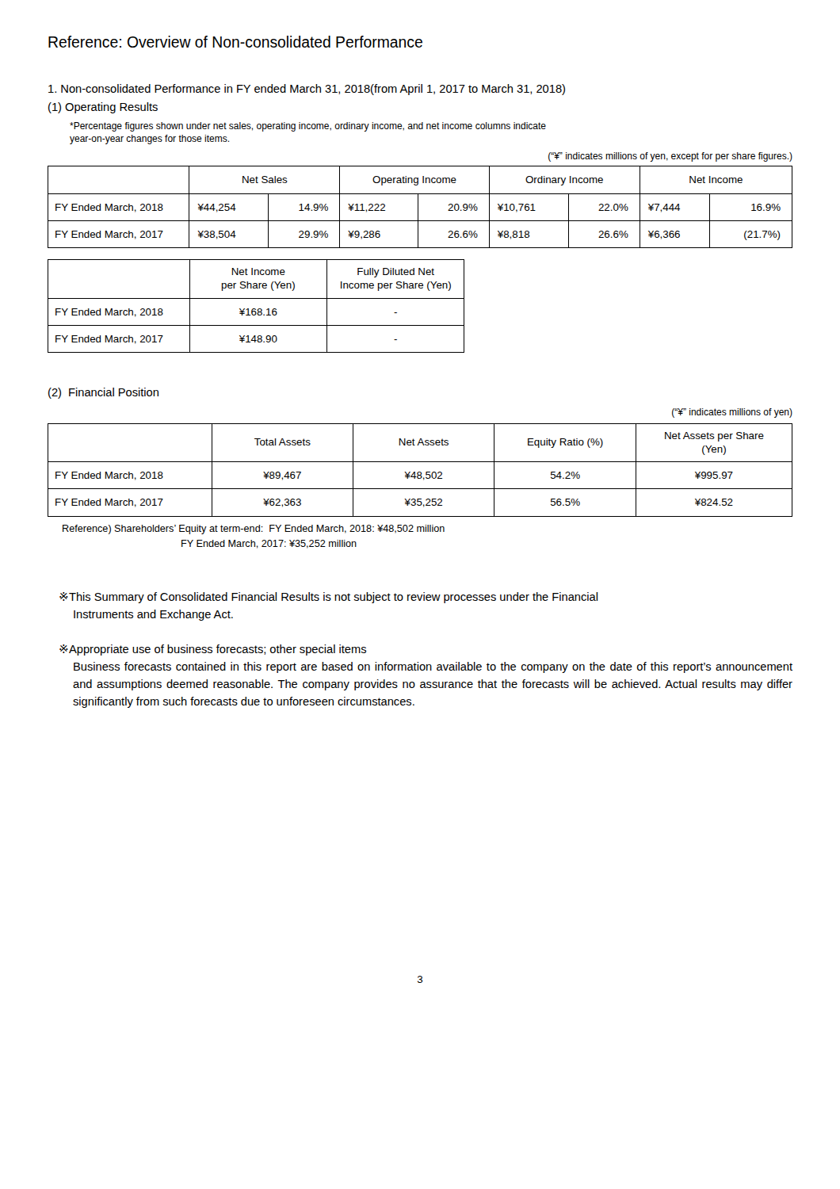Reference: Overview of Non-consolidated Performance
1. Non-consolidated Performance in FY ended March 31, 2018(from April 1, 2017 to March 31, 2018)
(1) Operating Results
*Percentage figures shown under net sales, operating income, ordinary income, and net income columns indicate
year-on-year changes for those items.
(“¥” indicates millions of yen, except for per share figures.)
| | Net Sales | Operating Income | Ordinary Income | Net Income |
| --- | --- | --- | --- | --- |
| FY Ended March, 2018 | ¥44,254 | 14.9% | ¥11,222 | 20.9% | ¥10,761 | 22.0% | ¥7,444 | 16.9% |
| FY Ended March, 2017 | ¥38,504 | 29.9% | ¥9,286 | 26.6% | ¥8,818 | 26.6% | ¥6,366 | (21.7%) |
| | Net Income per Share (Yen) | Fully Diluted Net Income per Share (Yen) |
| --- | --- | --- |
| FY Ended March, 2018 | ¥168.16 | - |
| FY Ended March, 2017 | ¥148.90 | - |
(2) Financial Position
(“¥” indicates millions of yen)
| | Total Assets | Net Assets | Equity Ratio (%) | Net Assets per Share (Yen) |
| --- | --- | --- | --- | --- |
| FY Ended March, 2018 | ¥89,467 | ¥48,502 | 54.2% | ¥995.97 |
| FY Ended March, 2017 | ¥62,363 | ¥35,252 | 56.5% | ¥824.52 |
Reference) Shareholders’ Equity at term-end: FY Ended March, 2018: ¥48,502 million
FY Ended March, 2017: ¥35,252 million
※This Summary of Consolidated Financial Results is not subject to review processes under the Financial Instruments and Exchange Act.
※Appropriate use of business forecasts; other special items
Business forecasts contained in this report are based on information available to the company on the date of this report’s announcement and assumptions deemed reasonable. The company provides no assurance that the forecasts will be achieved. Actual results may differ significantly from such forecasts due to unforeseen circumstances.
3